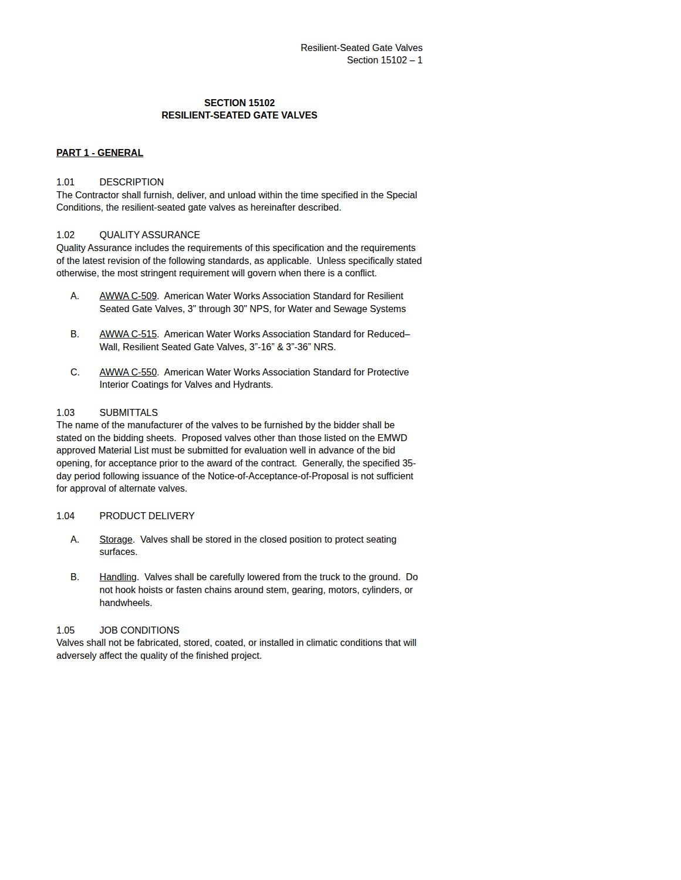Resilient-Seated Gate Valves
Section 15102 – 1
SECTION 15102
RESILIENT-SEATED GATE VALVES
PART 1 - GENERAL
1.01 DESCRIPTION
The Contractor shall furnish, deliver, and unload within the time specified in the Special Conditions, the resilient-seated gate valves as hereinafter described.
1.02 QUALITY ASSURANCE
Quality Assurance includes the requirements of this specification and the requirements of the latest revision of the following standards, as applicable. Unless specifically stated otherwise, the most stringent requirement will govern when there is a conflict.
A. AWWA C-509. American Water Works Association Standard for Resilient Seated Gate Valves, 3" through 30" NPS, for Water and Sewage Systems
B. AWWA C-515. American Water Works Association Standard for Reduced–Wall, Resilient Seated Gate Valves, 3”-16” & 3”-36” NRS.
C. AWWA C-550. American Water Works Association Standard for Protective Interior Coatings for Valves and Hydrants.
1.03 SUBMITTALS
The name of the manufacturer of the valves to be furnished by the bidder shall be stated on the bidding sheets. Proposed valves other than those listed on the EMWD approved Material List must be submitted for evaluation well in advance of the bid opening, for acceptance prior to the award of the contract. Generally, the specified 35-day period following issuance of the Notice-of-Acceptance-of-Proposal is not sufficient for approval of alternate valves.
1.04 PRODUCT DELIVERY
A. Storage. Valves shall be stored in the closed position to protect seating surfaces.
B. Handling. Valves shall be carefully lowered from the truck to the ground. Do not hook hoists or fasten chains around stem, gearing, motors, cylinders, or handwheels.
1.05 JOB CONDITIONS
Valves shall not be fabricated, stored, coated, or installed in climatic conditions that will adversely affect the quality of the finished project.